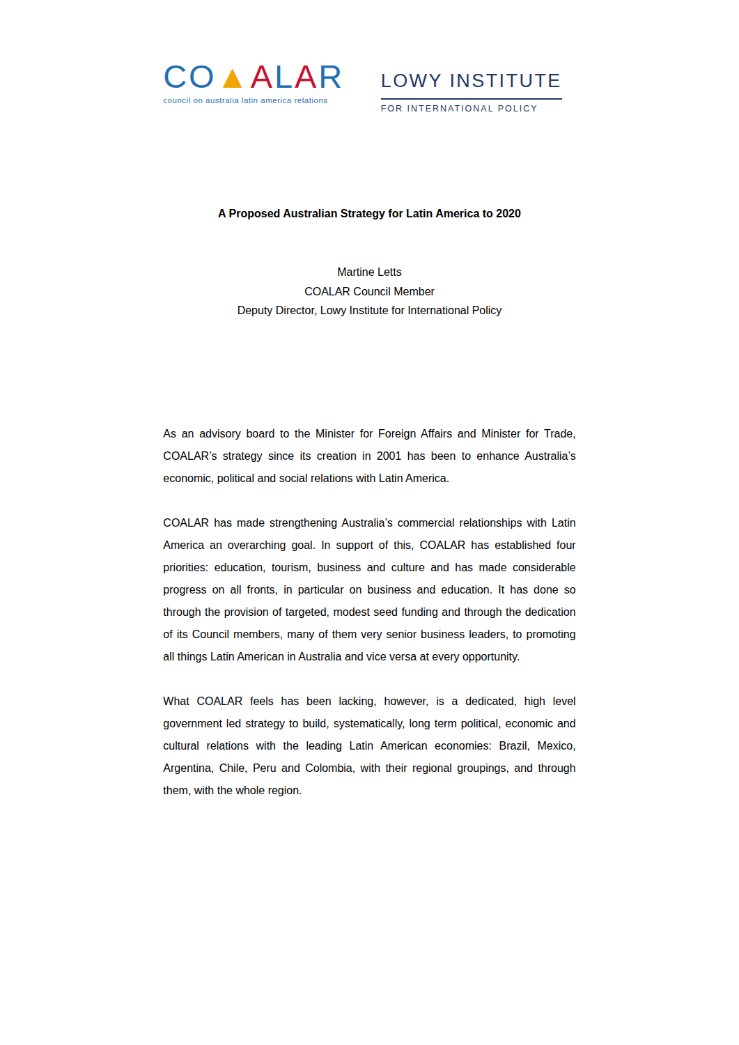CO▲ALAR
council on australia latin america relations
LOWY INSTITUTE
FOR INTERNATIONAL POLICY
A Proposed Australian Strategy for Latin America to 2020
Martine Letts
COALAR Council Member
Deputy Director, Lowy Institute for International Policy
As an advisory board to the Minister for Foreign Affairs and Minister for Trade, COALAR’s strategy since its creation in 2001 has been to enhance Australia’s economic, political and social relations with Latin America.
COALAR has made strengthening Australia’s commercial relationships with Latin America an overarching goal. In support of this, COALAR has established four priorities: education, tourism, business and culture and has made considerable progress on all fronts, in particular on business and education. It has done so through the provision of targeted, modest seed funding and through the dedication of its Council members, many of them very senior business leaders, to promoting all things Latin American in Australia and vice versa at every opportunity.
What COALAR feels has been lacking, however, is a dedicated, high level government led strategy to build, systematically, long term political, economic and cultural relations with the leading Latin American economies: Brazil, Mexico, Argentina, Chile, Peru and Colombia, with their regional groupings, and through them, with the whole region.